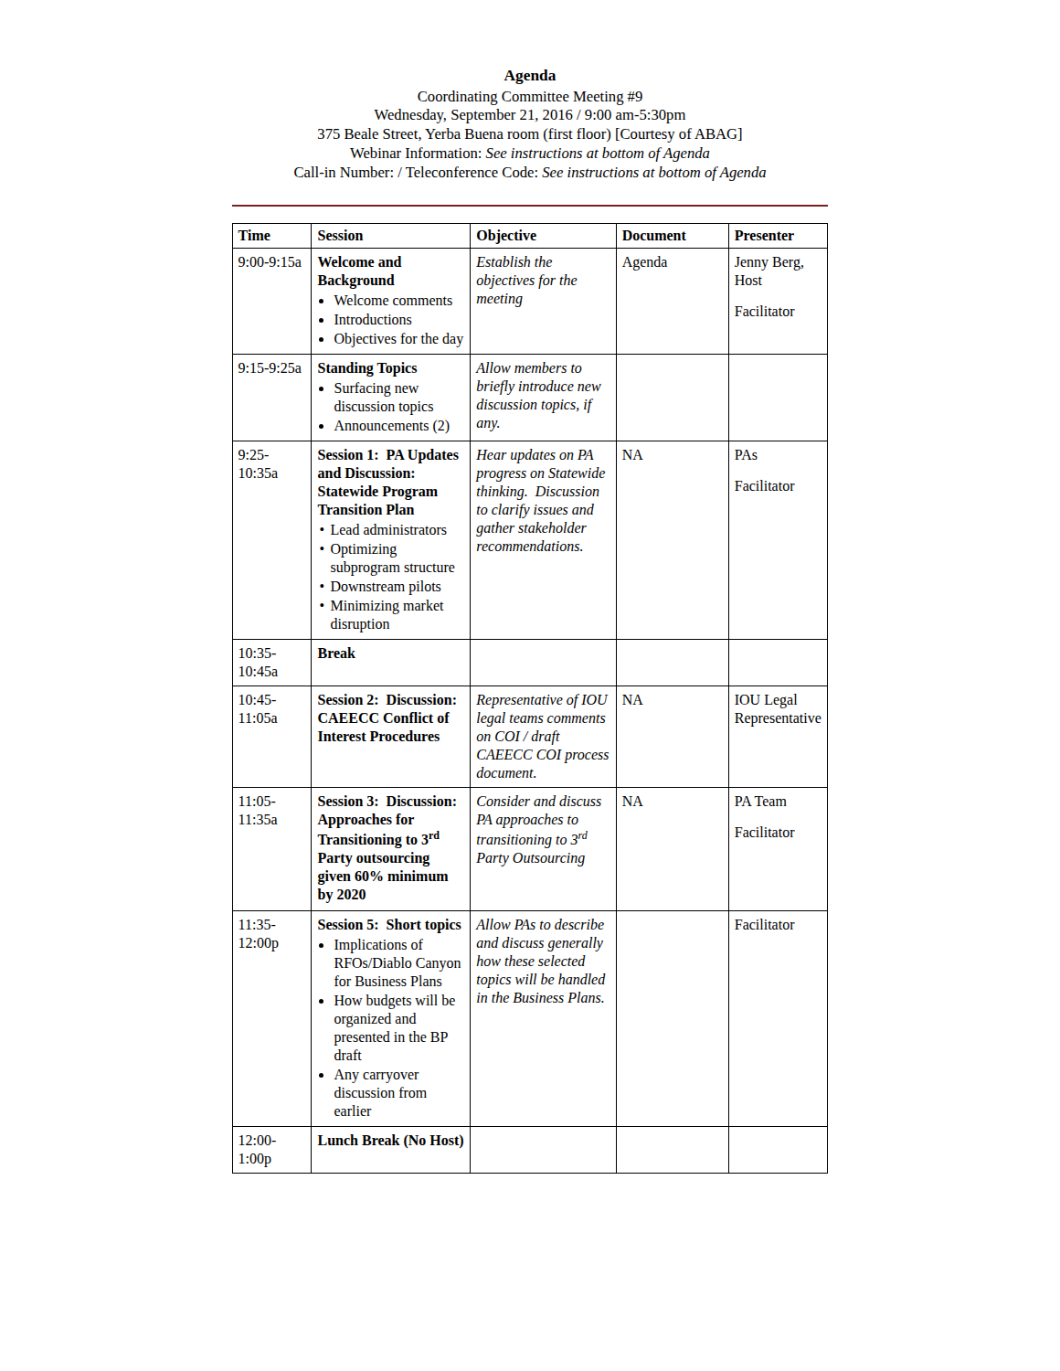Agenda
Coordinating Committee Meeting #9
Wednesday, September 21, 2016 / 9:00 am-5:30pm
375 Beale Street, Yerba Buena room (first floor) [Courtesy of ABAG]
Webinar Information: See instructions at bottom of Agenda
Call-in Number: / Teleconference Code: See instructions at bottom of Agenda
| Time | Session | Objective | Document | Presenter |
| --- | --- | --- | --- | --- |
| 9:00-9:15a | Welcome and Background Welcome comments Introductions Objectives for the day | Establish the objectives for the meeting | Agenda | Jenny Berg, Host Facilitator |
| 9:15-9:25a | Standing Topics Surfacing new discussion topics Announcements (2) | Allow members to briefly introduce new discussion topics, if any. | | |
| 9:25-10:35a | Session 1: PA Updates and Discussion: Statewide Program Transition Plan Lead administrators Optimizing subprogram structure Downstream pilots Minimizing market disruption | Hear updates on PA progress on Statewide thinking. Discussion to clarify issues and gather stakeholder recommendations. | NA | PAs Facilitator |
| 10:35-10:45a | Break | | | |
| 10:45-11:05a | Session 2: Discussion: CAEECC Conflict of Interest Procedures | Representative of IOU legal teams comments on COI / draft CAEECC COI process document. | NA | IOU Legal Representative |
| 11:05-11:35a | Session 3: Discussion: Approaches for Transitioning to 3 rd Party outsourcing given 60% minimum by 2020 | Consider and discuss PA approaches to transitioning to 3 rd Party Outsourcing | NA | PA Team Facilitator |
| 11:35-12:00p | Session 5: Short topics Implications of RFOs/Diablo Canyon for Business Plans How budgets will be organized and presented in the BP draft Any carryover discussion from earlier | Allow PAs to describe and discuss generally how these selected topics will be handled in the Business Plans. | | Facilitator |
| 12:00-1:00p | Lunch Break (No Host) | | | |